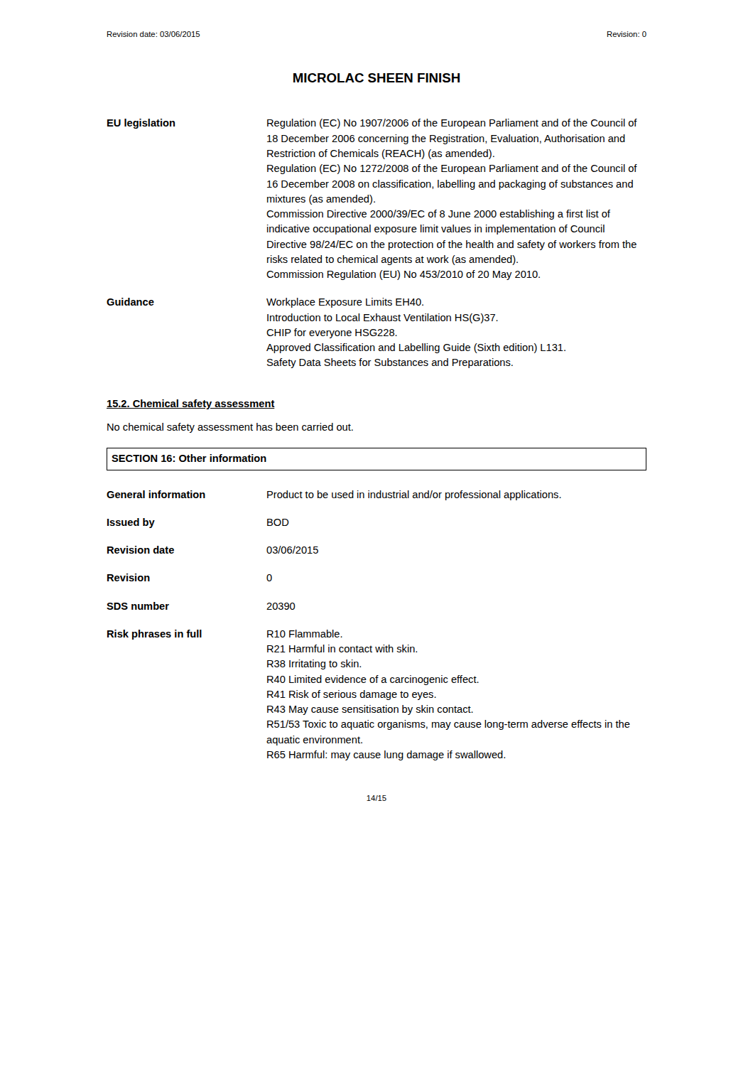Revision date: 03/06/2015 Revision: 0
MICROLAC SHEEN FINISH
| EU legislation | Regulation (EC) No 1907/2006 of the European Parliament and of the Council of 18 December 2006 concerning the Registration, Evaluation, Authorisation and Restriction of Chemicals (REACH) (as amended). Regulation (EC) No 1272/2008 of the European Parliament and of the Council of 16 December 2008 on classification, labelling and packaging of substances and mixtures (as amended). Commission Directive 2000/39/EC of 8 June 2000 establishing a first list of indicative occupational exposure limit values in implementation of Council Directive 98/24/EC on the protection of the health and safety of workers from the risks related to chemical agents at work (as amended). Commission Regulation (EU) No 453/2010 of 20 May 2010. |
| Guidance | Workplace Exposure Limits EH40. Introduction to Local Exhaust Ventilation HS(G)37. CHIP for everyone HSG228. Approved Classification and Labelling Guide (Sixth edition) L131. Safety Data Sheets for Substances and Preparations. |
15.2. Chemical safety assessment
No chemical safety assessment has been carried out.
SECTION 16: Other information
| General information | Product to be used in industrial and/or professional applications. |
| Issued by | BOD |
| Revision date | 03/06/2015 |
| Revision | 0 |
| SDS number | 20390 |
| Risk phrases in full | R10 Flammable. R21 Harmful in contact with skin. R38 Irritating to skin. R40 Limited evidence of a carcinogenic effect. R41 Risk of serious damage to eyes. R43 May cause sensitisation by skin contact. R51/53 Toxic to aquatic organisms, may cause long-term adverse effects in the aquatic environment. R65 Harmful: may cause lung damage if swallowed. |
14/15